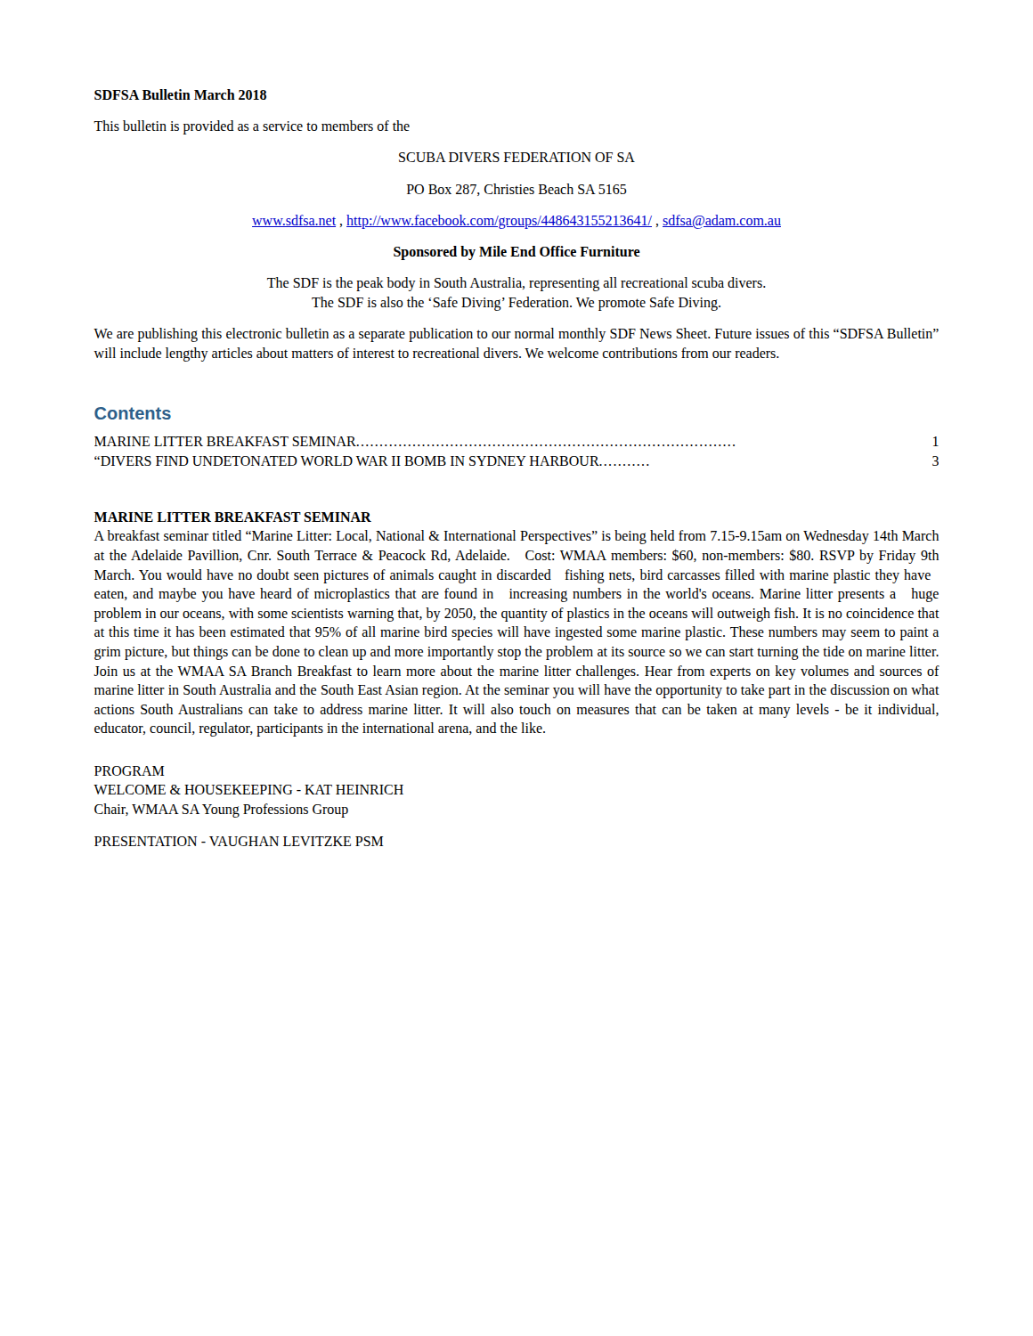SDFSA Bulletin March 2018
This bulletin is provided as a service to members of the
SCUBA DIVERS FEDERATION OF SA
PO Box 287, Christies Beach SA 5165
www.sdfsa.net , http://www.facebook.com/groups/448643155213641/ , sdfsa@adam.com.au
Sponsored by Mile End Office Furniture
The SDF is the peak body in South Australia, representing all recreational scuba divers.
The SDF is also the ‘Safe Diving’ Federation. We promote Safe Diving.
We are publishing this electronic bulletin as a separate publication to our normal monthly SDF News Sheet. Future issues of this “SDFSA Bulletin” will include lengthy articles about matters of interest to recreational divers. We welcome contributions from our readers.
Contents
MARINE LITTER BREAKFAST SEMINAR ................................................................................. 1
“DIVERS FIND UNDETONATED WORLD WAR II BOMB IN SYDNEY HARBOUR ........... 3
MARINE LITTER BREAKFAST SEMINAR
A breakfast seminar titled “Marine Litter: Local, National & International Perspectives” is being held from 7.15-9.15am on Wednesday 14th March at the Adelaide Pavillion, Cnr. South Terrace & Peacock Rd, Adelaide. Cost: WMAA members: $60, non-members: $80. RSVP by Friday 9th March. You would have no doubt seen pictures of animals caught in discarded fishing nets, bird carcasses filled with marine plastic they have eaten, and maybe you have heard of microplastics that are found in increasing numbers in the world's oceans. Marine litter presents a huge problem in our oceans, with some scientists warning that, by 2050, the quantity of plastics in the oceans will outweigh fish. It is no coincidence that at this time it has been estimated that 95% of all marine bird species will have ingested some marine plastic. These numbers may seem to paint a grim picture, but things can be done to clean up and more importantly stop the problem at its source so we can start turning the tide on marine litter. Join us at the WMAA SA Branch Breakfast to learn more about the marine litter challenges. Hear from experts on key volumes and sources of marine litter in South Australia and the South East Asian region. At the seminar you will have the opportunity to take part in the discussion on what actions South Australians can take to address marine litter. It will also touch on measures that can be taken at many levels - be it individual, educator, council, regulator, participants in the international arena, and the like.
PROGRAM
WELCOME & HOUSEKEEPING - KAT HEINRICH
Chair, WMAA SA Young Professions Group
PRESENTATION - VAUGHAN LEVITZKE PSM